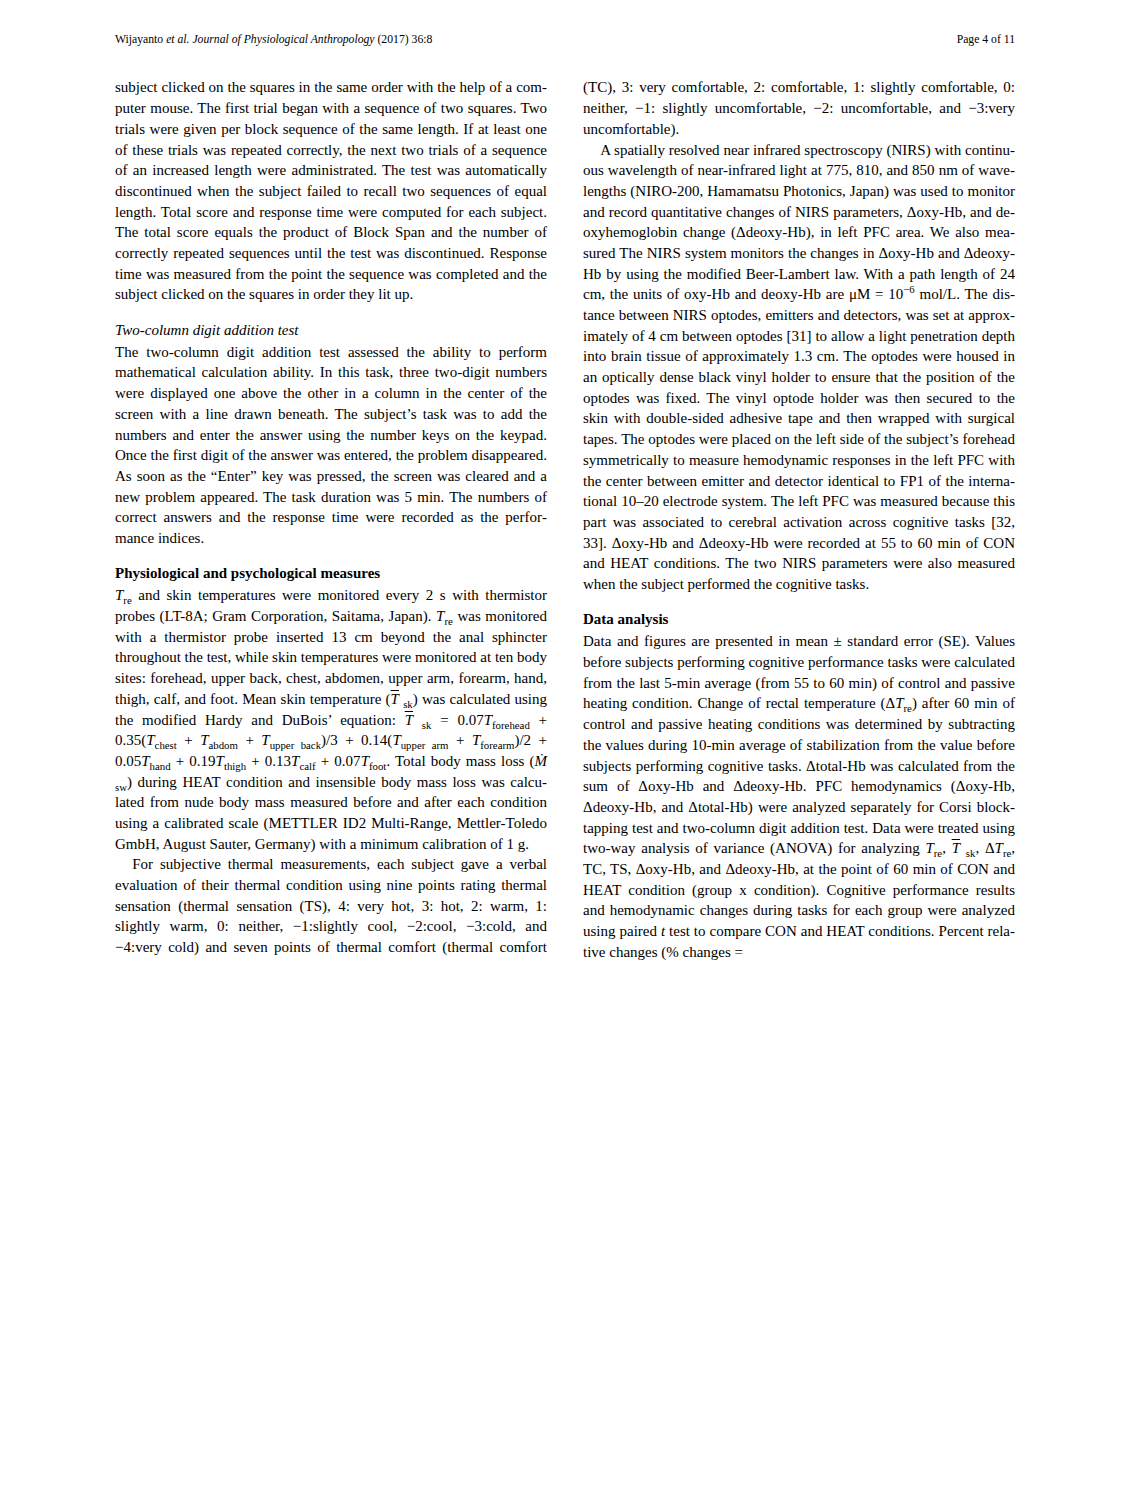Wijayanto et al. Journal of Physiological Anthropology (2017) 36:8 Page 4 of 11
subject clicked on the squares in the same order with the help of a computer mouse. The first trial began with a sequence of two squares. Two trials were given per block sequence of the same length. If at least one of these trials was repeated correctly, the next two trials of a sequence of an increased length were administrated. The test was automatically discontinued when the subject failed to recall two sequences of equal length. Total score and response time were computed for each subject. The total score equals the product of Block Span and the number of correctly repeated sequences until the test was discontinued. Response time was measured from the point the sequence was completed and the subject clicked on the squares in order they lit up.
Two-column digit addition test
The two-column digit addition test assessed the ability to perform mathematical calculation ability. In this task, three two-digit numbers were displayed one above the other in a column in the center of the screen with a line drawn beneath. The subject’s task was to add the numbers and enter the answer using the number keys on the keypad. Once the first digit of the answer was entered, the problem disappeared. As soon as the “Enter” key was pressed, the screen was cleared and a new problem appeared. The task duration was 5 min. The numbers of correct answers and the response time were recorded as the performance indices.
Physiological and psychological measures
Tre and skin temperatures were monitored every 2 s with thermistor probes (LT-8A; Gram Corporation, Saitama, Japan). Tre was monitored with a thermistor probe inserted 13 cm beyond the anal sphincter throughout the test, while skin temperatures were monitored at ten body sites: forehead, upper back, chest, abdomen, upper arm, forearm, hand, thigh, calf, and foot. Mean skin temperature (T sk) was calculated using the modified Hardy and DuBois’ equation: T sk = 0.07Tforehead + 0.35(Tchest + Tabdom + Tupper back)/3 + 0.14(Tupper arm + Tforearm)/2 + 0.05Thand + 0.19Tthigh + 0.13Tcalf + 0.07Tfoot. Total body mass loss (Ṁ sw) during HEAT condition and insensible body mass loss was calculated from nude body mass measured before and after each condition using a calibrated scale (METTLER ID2 Multi-Range, Mettler-Toledo GmbH, August Sauter, Germany) with a minimum calibration of 1 g.
For subjective thermal measurements, each subject gave a verbal evaluation of their thermal condition using nine points rating thermal sensation (thermal sensation (TS), 4: very hot, 3: hot, 2: warm, 1: slightly warm, 0: neither, −1:slightly cool, −2:cool, −3:cold, and −4:very cold) and seven points of thermal comfort (thermal comfort (TC), 3: very comfortable, 2: comfortable, 1: slightly comfortable, 0: neither, −1: slightly uncomfortable, −2: uncomfortable, and −3:very uncomfortable).
A spatially resolved near infrared spectroscopy (NIRS) with continuous wavelength of near-infrared light at 775, 810, and 850 nm of wavelengths (NIRO-200, Hamamatsu Photonics, Japan) was used to monitor and record quantitative changes of NIRS parameters, Δoxy-Hb, and deoxyhemoglobin change (Δdeoxy-Hb), in left PFC area. We also measured The NIRS system monitors the changes in Δoxy-Hb and Δdeoxy-Hb by using the modified Beer-Lambert law. With a path length of 24 cm, the units of oxy-Hb and deoxy-Hb are μM = 10−6 mol/L. The distance between NIRS optodes, emitters and detectors, was set at approximately of 4 cm between optodes [31] to allow a light penetration depth into brain tissue of approximately 1.3 cm. The optodes were housed in an optically dense black vinyl holder to ensure that the position of the optodes was fixed. The vinyl optode holder was then secured to the skin with double-sided adhesive tape and then wrapped with surgical tapes. The optodes were placed on the left side of the subject’s forehead symmetrically to measure hemodynamic responses in the left PFC with the center between emitter and detector identical to FP1 of the international 10–20 electrode system. The left PFC was measured because this part was associated to cerebral activation across cognitive tasks [32, 33]. Δoxy-Hb and Δdeoxy-Hb were recorded at 55 to 60 min of CON and HEAT conditions. The two NIRS parameters were also measured when the subject performed the cognitive tasks.
Data analysis
Data and figures are presented in mean ± standard error (SE). Values before subjects performing cognitive performance tasks were calculated from the last 5-min average (from 55 to 60 min) of control and passive heating condition. Change of rectal temperature (ΔTre) after 60 min of control and passive heating conditions was determined by subtracting the values during 10-min average of stabilization from the value before subjects performing cognitive tasks. Δtotal-Hb was calculated from the sum of Δoxy-Hb and Δdeoxy-Hb. PFC hemodynamics (Δoxy-Hb, Δdeoxy-Hb, and Δtotal-Hb) were analyzed separately for Corsi block-tapping test and two-column digit addition test. Data were treated using two-way analysis of variance (ANOVA) for analyzing Tre, T sk, ΔTre, TC, TS, Δoxy-Hb, and Δdeoxy-Hb, at the point of 60 min of CON and HEAT condition (group x condition). Cognitive performance results and hemodynamic changes during tasks for each group were analyzed using paired t test to compare CON and HEAT conditions. Percent relative changes (% changes =